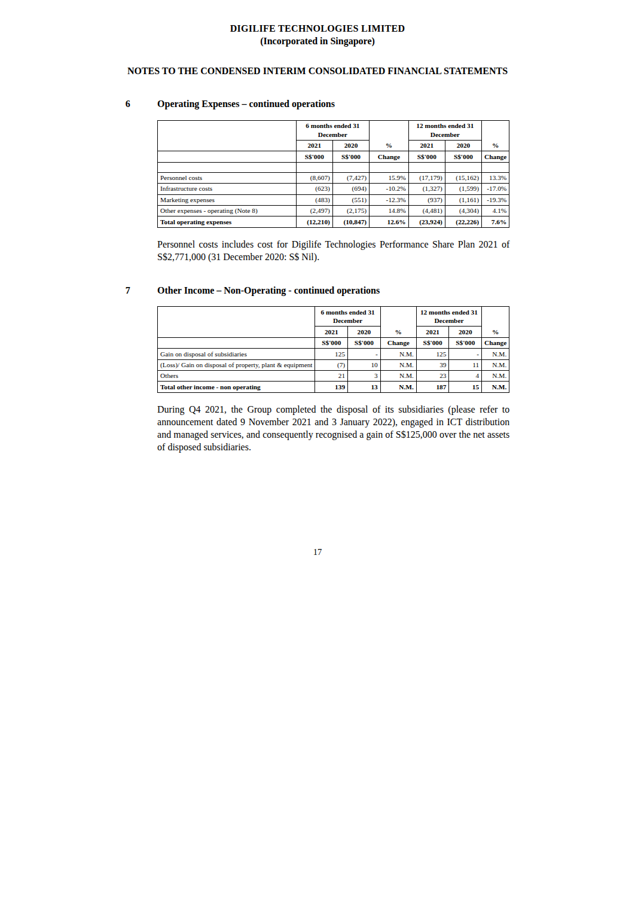DIGILIFE TECHNOLOGIES LIMITED
(Incorporated in Singapore)
NOTES TO THE CONDENSED INTERIM CONSOLIDATED FINANCIAL STATEMENTS
6
Operating Expenses – continued operations
| | 6 months ended 31 December | % | 12 months ended 31 December | % |
| --- | --- | --- | --- | --- |
| 2021 | 2020 | 2021 | 2020 |
| | S$'000 | S$'000 | Change | S$'000 | S$'000 | Change |
| Personnel costs | (8,607) | (7,427) | 15.9% | (17,179) | (15,162) | 13.3% |
| Infrastructure costs | (623) | (694) | -10.2% | (1,327) | (1,599) | -17.0% |
| Marketing expenses | (483) | (551) | -12.3% | (937) | (1,161) | -19.3% |
| Other expenses - operating (Note 8) | (2,497) | (2,175) | 14.8% | (4,481) | (4,304) | 4.1% |
| Total operating expenses | (12,210) | (10,847) | 12.6% | (23,924) | (22,226) | 7.6% |
Personnel costs includes cost for Digilife Technologies Performance Share Plan 2021 of S$2,771,000 (31 December 2020: S$ Nil).
7
Other Income – Non-Operating - continued operations
| | 6 months ended 31 December | % | 12 months ended 31 December | % |
| --- | --- | --- | --- | --- |
| 2021 | 2020 | 2021 | 2020 |
| | S$'000 | S$'000 | Change | S$'000 | S$'000 | Change |
| Gain on disposal of subsidiaries | 125 | - | N.M. | 125 | - | N.M. |
| (Loss)/ Gain on disposal of property, plant & equipment | (7) | 10 | N.M. | 39 | 11 | N.M. |
| Others | 21 | 3 | N.M. | 23 | 4 | N.M. |
| Total other income - non operating | 139 | 13 | N.M. | 187 | 15 | N.M. |
During Q4 2021, the Group completed the disposal of its subsidiaries (please refer to announcement dated 9 November 2021 and 3 January 2022), engaged in ICT distribution and managed services, and consequently recognised a gain of S$125,000 over the net assets of disposed subsidiaries.
17